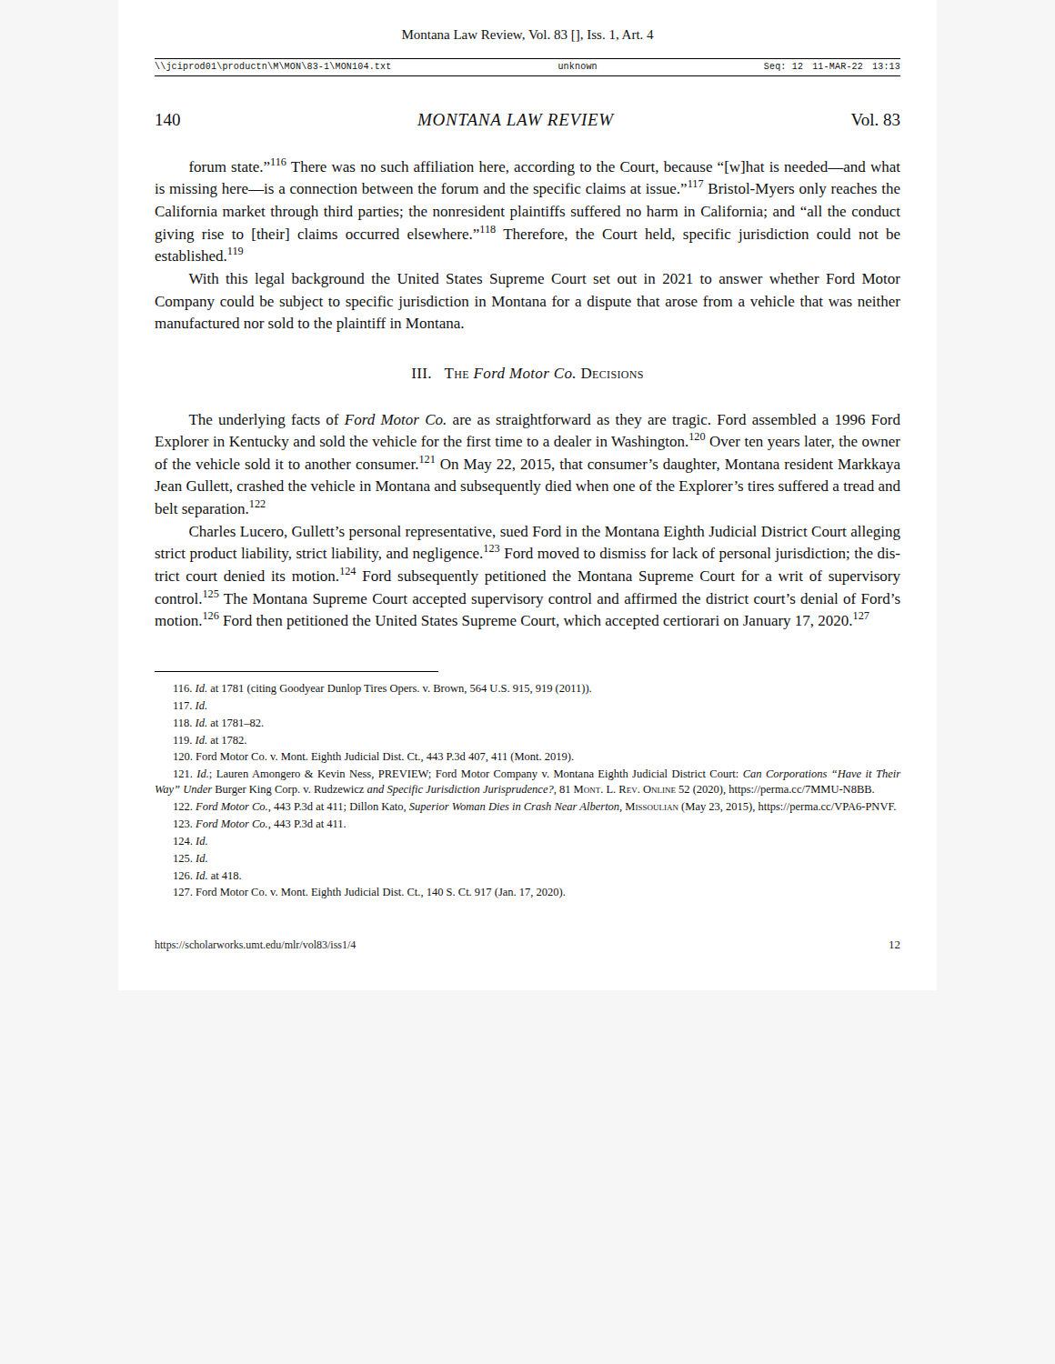Montana Law Review, Vol. 83 [], Iss. 1, Art. 4
\\jciprod01\productn\M\MON\83-1\MON104.txt unknown Seq: 12 11-MAR-22 13:13
140 MONTANA LAW REVIEW Vol. 83
forum state.”116 There was no such affiliation here, according to the Court, because “[w]hat is needed—and what is missing here—is a connection between the forum and the specific claims at issue.”117 Bristol-Myers only reaches the California market through third parties; the nonresident plaintiffs suffered no harm in California; and “all the conduct giving rise to [their] claims occurred elsewhere.”118 Therefore, the Court held, specific jurisdiction could not be established.119
With this legal background the United States Supreme Court set out in 2021 to answer whether Ford Motor Company could be subject to specific jurisdiction in Montana for a dispute that arose from a vehicle that was neither manufactured nor sold to the plaintiff in Montana.
III. The Ford Motor Co. Decisions
The underlying facts of Ford Motor Co. are as straightforward as they are tragic. Ford assembled a 1996 Ford Explorer in Kentucky and sold the vehicle for the first time to a dealer in Washington.120 Over ten years later, the owner of the vehicle sold it to another consumer.121 On May 22, 2015, that consumer’s daughter, Montana resident Markkaya Jean Gullett, crashed the vehicle in Montana and subsequently died when one of the Explorer’s tires suffered a tread and belt separation.122
Charles Lucero, Gullett’s personal representative, sued Ford in the Montana Eighth Judicial District Court alleging strict product liability, strict liability, and negligence.123 Ford moved to dismiss for lack of personal jurisdiction; the district court denied its motion.124 Ford subsequently petitioned the Montana Supreme Court for a writ of supervisory control.125 The Montana Supreme Court accepted supervisory control and affirmed the district court’s denial of Ford’s motion.126 Ford then petitioned the United States Supreme Court, which accepted certiorari on January 17, 2020.127
116. Id. at 1781 (citing Goodyear Dunlop Tires Opers. v. Brown, 564 U.S. 915, 919 (2011)).
117. Id.
118. Id. at 1781–82.
119. Id. at 1782.
120. Ford Motor Co. v. Mont. Eighth Judicial Dist. Ct., 443 P.3d 407, 411 (Mont. 2019).
121. Id.; Lauren Amongero & Kevin Ness, PREVIEW; Ford Motor Company v. Montana Eighth Judicial District Court: Can Corporations “Have it Their Way” Under Burger King Corp. v. Rudzewicz and Specific Jurisdiction Jurisprudence?, 81 Mont. L. Rev. Online 52 (2020), https://perma.cc/7MMU-N8BB.
122. Ford Motor Co., 443 P.3d at 411; Dillon Kato, Superior Woman Dies in Crash Near Alberton, Missoulian (May 23, 2015), https://perma.cc/VPA6-PNVF.
123. Ford Motor Co., 443 P.3d at 411.
124. Id.
125. Id.
126. Id. at 418.
127. Ford Motor Co. v. Mont. Eighth Judicial Dist. Ct., 140 S. Ct. 917 (Jan. 17, 2020).
https://scholarworks.umt.edu/mlr/vol83/iss1/4 12